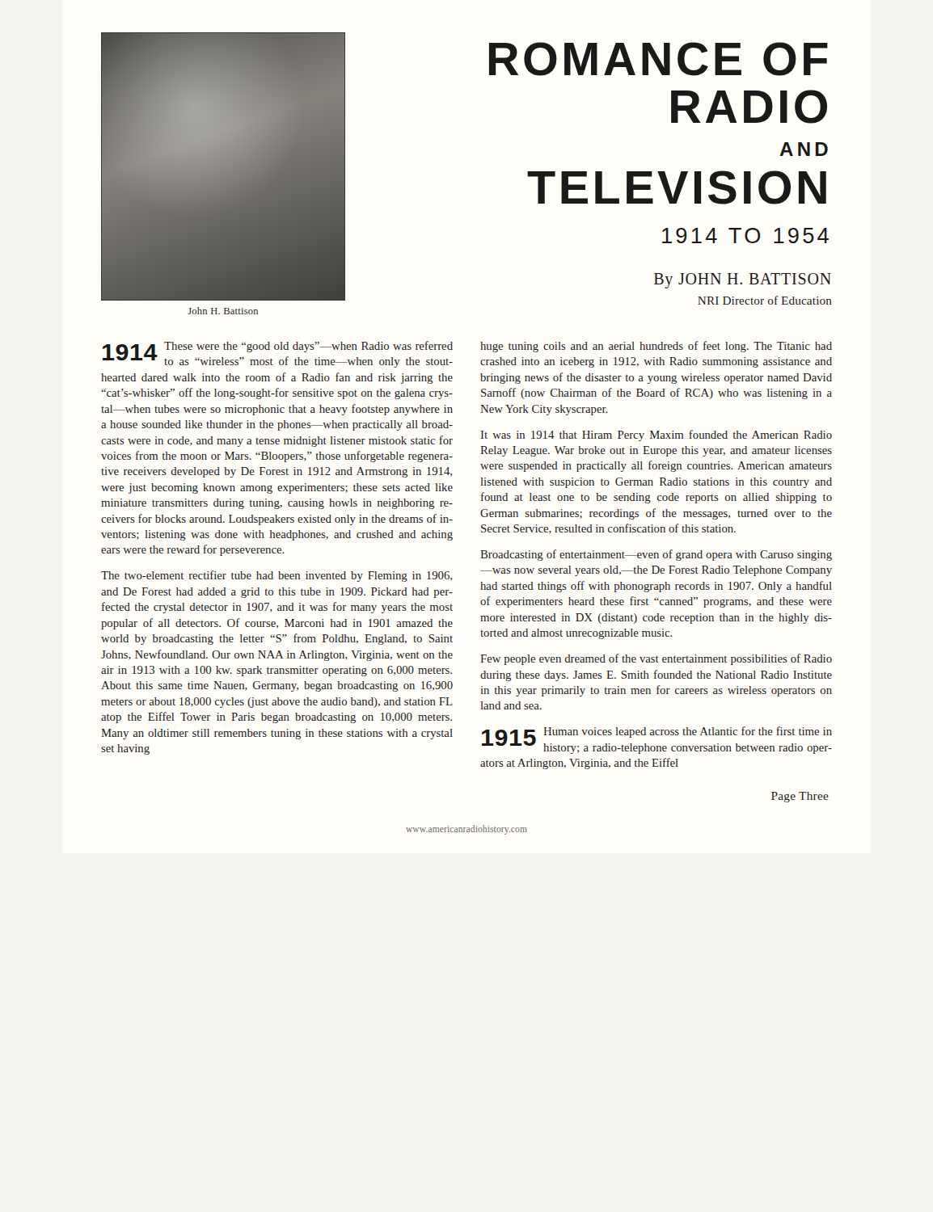John H. Battison
Romance of
Radio
AND
Television
1914 TO 1954
By JOHN H. BATTISON NRI Director of Education
1914 These were the “good old days”—when Radio was referred to as “wireless” most of the time—when only the stout-hearted dared walk into the room of a Radio fan and risk jarring the “cat’s-whisker” off the long-sought-for sensitive spot on the galena crystal—when tubes were so microphonic that a heavy footstep anywhere in a house sounded like thunder in the phones—when practically all broadcasts were in code, and many a tense midnight listener mistook static for voices from the moon or Mars. “Bloopers,” those unforgetable regenerative receivers developed by De Forest in 1912 and Armstrong in 1914, were just becoming known among experimenters; these sets acted like miniature transmitters during tuning, causing howls in neighboring receivers for blocks around. Loudspeakers existed only in the dreams of inventors; listening was done with headphones, and crushed and aching ears were the reward for perseverence.
The two-element rectifier tube had been invented by Fleming in 1906, and De Forest had added a grid to this tube in 1909. Pickard had perfected the crystal detector in 1907, and it was for many years the most popular of all detectors. Of course, Marconi had in 1901 amazed the world by broadcasting the letter “S” from Poldhu, England, to Saint Johns, Newfoundland. Our own NAA in Arlington, Virginia, went on the air in 1913 with a 100 kw. spark transmitter operating on 6,000 meters. About this same time Nauen, Germany, began broadcasting on 16,900 meters or about 18,000 cycles (just above the audio band), and station FL atop the Eiffel Tower in Paris began broadcasting on 10,000 meters. Many an oldtimer still remembers tuning in these stations with a crystal set having
huge tuning coils and an aerial hundreds of feet long. The Titanic had crashed into an iceberg in 1912, with Radio summoning assistance and bringing news of the disaster to a young wireless operator named David Sarnoff (now Chairman of the Board of RCA) who was listening in a New York City skyscraper.
It was in 1914 that Hiram Percy Maxim founded the American Radio Relay League. War broke out in Europe this year, and amateur licenses were suspended in practically all foreign countries. American amateurs listened with suspicion to German Radio stations in this country and found at least one to be sending code reports on allied shipping to German submarines; recordings of the messages, turned over to the Secret Service, resulted in confiscation of this station.
Broadcasting of entertainment—even of grand opera with Caruso singing—was now several years old,—the De Forest Radio Telephone Company had started things off with phonograph records in 1907. Only a handful of experimenters heard these first “canned” programs, and these were more interested in DX (distant) code reception than in the highly distorted and almost unrecognizable music.
Few people even dreamed of the vast entertainment possibilities of Radio during these days. James E. Smith founded the National Radio Institute in this year primarily to train men for careers as wireless operators on land and sea.
1915 Human voices leaped across the Atlantic for the first time in history; a radio-telephone conversation between radio operators at Arlington, Virginia, and the Eiffel
Page Three
www.americanradiohistory.com